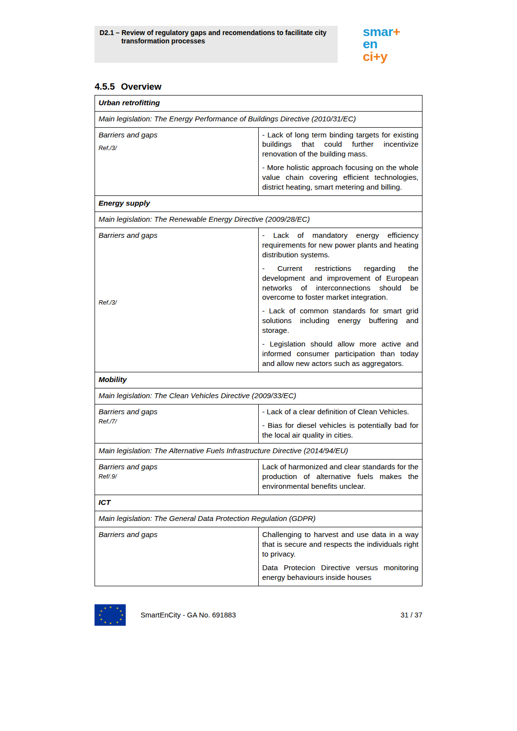D2.1 – Review of regulatory gaps and recomendations to facilitate city transformation processes
smar+
en
ci+y
4.5.5 Overview
| Urban retrofitting |
| Main legislation: The Energy Performance of Buildings Directive (2010/31/EC) |
| Barriers and gaps Ref./3/ | - Lack of long term binding targets for existing buildings that could further incentivize renovation of the building mass. - More holistic approach focusing on the whole value chain covering efficient technologies, district heating, smart metering and billing. |
| Energy supply |
| Main legislation: The Renewable Energy Directive (2009/28/EC) |
| Barriers and gaps Ref./3/ | - Lack of mandatory energy efficiency requirements for new power plants and heating distribution systems. - Current restrictions regarding the development and improvement of European networks of interconnections should be overcome to foster market integration. - Lack of common standards for smart grid solutions including energy buffering and storage. - Legislation should allow more active and informed consumer participation than today and allow new actors such as aggregators. |
| Mobility |
| Main legislation: The Clean Vehicles Directive (2009/33/EC) |
| Barriers and gaps Ref./7/ | - Lack of a clear definition of Clean Vehicles. - Bias for diesel vehicles is potentially bad for the local air quality in cities. |
| Main legislation: The Alternative Fuels Infrastructure Directive (2014/94/EU) |
| Barriers and gaps Ref/.9/ | Lack of harmonized and clear standards for the production of alternative fuels makes the environmental benefits unclear. |
| ICT |
| Main legislation: The General Data Protection Regulation (GDPR) |
| Barriers and gaps | Challenging to harvest and use data in a way that is secure and respects the individuals right to privacy. Data Protecion Directive versus monitoring energy behaviours inside houses |
★ ★ ★ ★ ★ ★ ★ ★ ★ ★ ★ ★
SmartEnCity - GA No. 691883
31 / 37